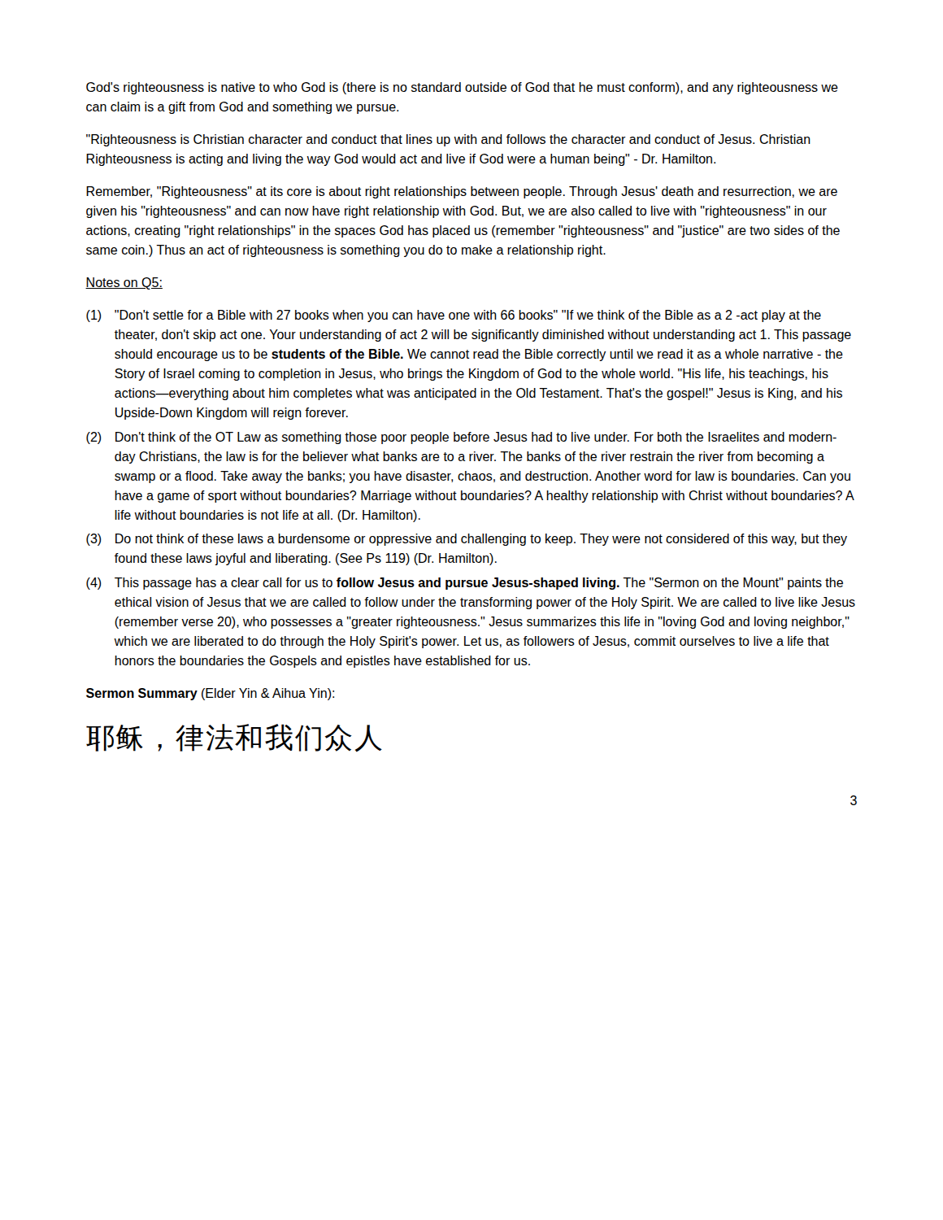God's righteousness is native to who God is (there is no standard outside of God that he must conform), and any righteousness we can claim is a gift from God and something we pursue.
"Righteousness is Christian character and conduct that lines up with and follows the character and conduct of Jesus. Christian Righteousness is acting and living the way God would act and live if God were a human being" - Dr. Hamilton.
Remember, "Righteousness" at its core is about right relationships between people. Through Jesus' death and resurrection, we are given his "righteousness" and can now have right relationship with God. But, we are also called to live with "righteousness" in our actions, creating "right relationships" in the spaces God has placed us (remember "righteousness" and "justice" are two sides of the same coin.) Thus an act of righteousness is something you do to make a relationship right.
Notes on Q5:
(1)"Don't settle for a Bible with 27 books when you can have one with 66 books" "If we think of the Bible as a 2 -act play at the theater, don't skip act one. Your understanding of act 2 will be significantly diminished without understanding act 1. This passage should encourage us to be students of the Bible. We cannot read the Bible correctly until we read it as a whole narrative - the Story of Israel coming to completion in Jesus, who brings the Kingdom of God to the whole world. "His life, his teachings, his actions—everything about him completes what was anticipated in the Old Testament. That's the gospel!" Jesus is King, and his Upside-Down Kingdom will reign forever.
(2) Don't think of the OT Law as something those poor people before Jesus had to live under. For both the Israelites and modern-day Christians, the law is for the believer what banks are to a river. The banks of the river restrain the river from becoming a swamp or a flood. Take away the banks; you have disaster, chaos, and destruction. Another word for law is boundaries. Can you have a game of sport without boundaries? Marriage without boundaries? A healthy relationship with Christ without boundaries? A life without boundaries is not life at all. (Dr. Hamilton).
(3) Do not think of these laws a burdensome or oppressive and challenging to keep. They were not considered of this way, but they found these laws joyful and liberating. (See Ps 119) (Dr. Hamilton).
(4) This passage has a clear call for us to follow Jesus and pursue Jesus-shaped living. The "Sermon on the Mount" paints the ethical vision of Jesus that we are called to follow under the transforming power of the Holy Spirit. We are called to live like Jesus (remember verse 20), who possesses a "greater righteousness." Jesus summarizes this life in "loving God and loving neighbor," which we are liberated to do through the Holy Spirit's power. Let us, as followers of Jesus, commit ourselves to live a life that honors the boundaries the Gospels and epistles have established for us.
Sermon Summary (Elder Yin & Aihua Yin):
耶稣，律法和我们众人
3